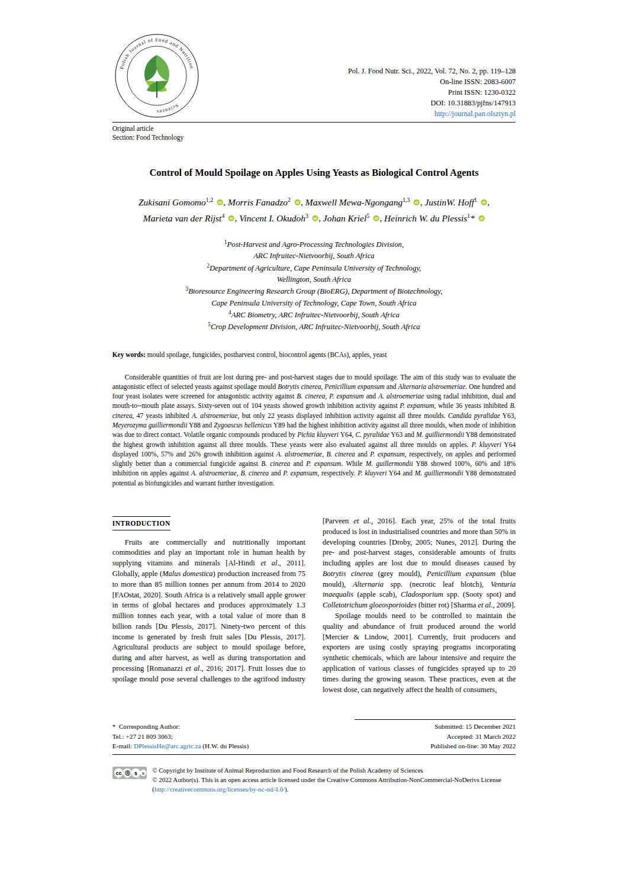Polish Journal of Food and Nutrition Sciences
Pol. J. Food Nutr. Sci., 2022, Vol. 72, No. 2, pp. 119–128
On-line ISSN: 2083-6007
Print ISSN: 1230-0322
DOI: 10.31883/pjfns/147913
http://journal.pan.olsztyn.pl
Original article
Section: Food Technology
Control of Mould Spoilage on Apples Using Yeasts as Biological Control Agents
Zukisani Gomomo1,2 iD, Morris Fanadzo2 iD, Maxwell Mewa-Ngongang1,3 iD, JustinW. Hoff1 iD,
Marieta van der Rijst4 iD, Vincent I. Okudoh3 iD, Johan Kriel5 iD, Heinrich W. du Plessis1* iD
1Post-Harvest and Agro-Processing Technologies Division,
ARC Infruitec-Nietvoorbij, South Africa
2Department of Agriculture, Cape Peninsula University of Technology,
Wellington, South Africa
3Bioresource Engineering Research Group (BioERG), Department of Biotechnology,
Cape Peninsula University of Technology, Cape Town, South Africa
4ARC Biometry, ARC Infruitec-Nietvoorbij, South Africa
5Crop Development Division, ARC Infruitec-Nietvoorbij, South Africa
Key words: mould spoilage, fungicides, postharvest control, biocontrol agents (BCAs), apples, yeast
Considerable quantities of fruit are lost during pre- and post-harvest stages due to mould spoilage. The aim of this study was to evaluate the antagonistic effect of selected yeasts against spoilage mould Botrytis cinerea, Penicillium expansum and Alternaria alstroemeriae. One hundred and four yeast isolates were screened for antagonistic activity against B. cinerea, P. expansum and A. alstroemeriae using radial inhibition, dual and mouth-to--mouth plate assays. Sixty-seven out of 104 yeasts showed growth inhibition activity against P. expansum, while 36 yeasts inhibited B. cinerea, 47 yeasts inhibited A. alstroemeriae, but only 22 yeasts displayed inhibition activity against all three moulds. Candida pyralidae Y63, Meyerozyma guilliermondii Y88 and Zygoascus hellenicus Y89 had the highest inhibition activity against all three moulds, when mode of inhibition was due to direct contact. Volatile organic compounds produced by Pichia kluyveri Y64, C. pyralidae Y63 and M. guilliermondii Y88 demonstrated the highest growth inhibition against all three moulds. These yeasts were also evaluated against all three moulds on apples. P. kluyveri Y64 displayed 100%, 57% and 26% growth inhibition against A. alstroemeriae, B. cinerea and P. expansum, respectively, on apples and performed slightly better than a commercial fungicide against B. cinerea and P. expansum. While M. guillermondii Y88 showed 100%, 60% and 18% inhibition on apples against A. alstroemeriae, B. cinerea and P. expansum, respectively. P. kluyveri Y64 and M. guilliermondii Y88 demonstrated potential as biofungicides and warrant further investigation.
INTRODUCTION
Fruits are commercially and nutritionally important commodities and play an important role in human health by supplying vitamins and minerals [Al-Hindi et al., 2011]. Globally, apple (Malus domestica) production increased from 75 to more than 85 million tonnes per annum from 2014 to 2020 [FAOstat, 2020]. South Africa is a relatively small apple grower in terms of global hectares and produces approximately 1.3 million tonnes each year, with a total value of more than 8 billion rands [Du Plessis, 2017]. Ninety-two percent of this income is generated by fresh fruit sales [Du Plessis, 2017]. Agricultural products are subject to mould spoilage before, during and after harvest, as well as during transportation and processing [Romanazzi et al., 2016; 2017]. Fruit losses due to spoilage mould pose several challenges to the agrifood industry [Parveen et al., 2016]. Each year, 25% of the total fruits produced is lost in industrialised countries and more than 50% in developing countries [Droby, 2005; Nunes, 2012]. During the pre- and post-harvest stages, considerable amounts of fruits including apples are lost due to mould diseases caused by Botrytis cinerea (grey mould), Penicillium expansum (blue mould), Alternaria spp. (necrotic leaf blotch), Venturia inaequalis (apple scab), Cladosporium spp. (Sooty spot) and Colletotrichum gloeosporioides (bitter rot) [Sharma et al., 2009].
Spoilage moulds need to be controlled to maintain the quality and abundance of fruit produced around the world [Mercier & Lindow, 2001]. Currently, fruit producers and exporters are using costly spraying programs incorporating synthetic chemicals, which are labour intensive and require the application of various classes of fungicides sprayed up to 20 times during the growing season. These practices, even at the lowest dose, can negatively affect the health of consumers,
* Corresponding Author:
Tel.: +27 21 809 3063;
E-mail: DPlessisHe@arc.agric.za (H.W. du Plessis)
Submitted: 15 December 2021
Accepted: 31 March 2022
Published on-line: 30 May 2022
cc Ⓡ $ = BY NC ND
© Copyright by Institute of Animal Reproduction and Food Research of the Polish Academy of Sciences
© 2022 Author(s). This is an open access article licensed under the Creative Commons Attribution-NonCommercial-NoDerivs License
(http://creativecommons.org/licenses/by-nc-nd/4.0/).